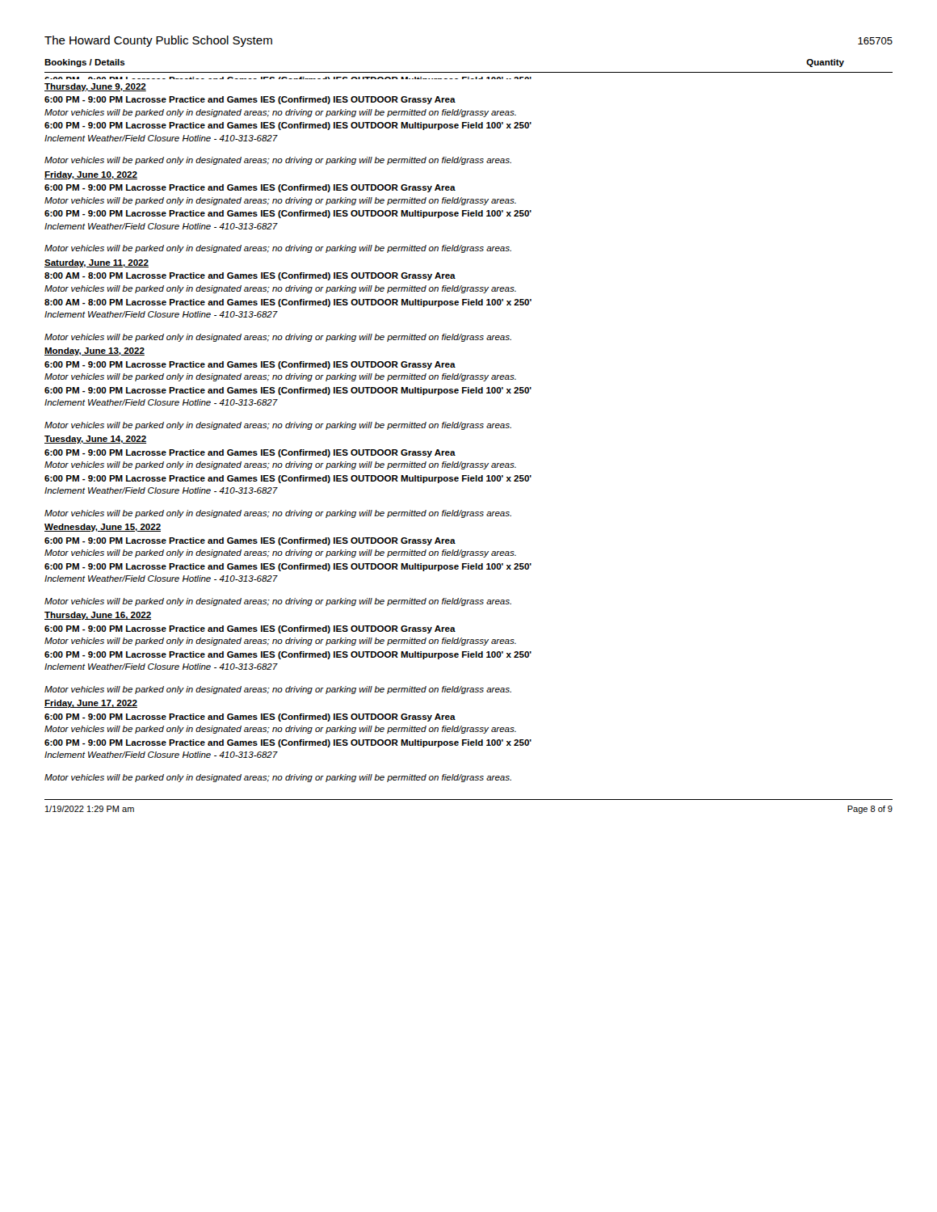The Howard County Public School System
165705
Bookings / Details
Quantity
6:00 PM - 9:00 PM Lacrosse Practice and Games IES (Confirmed) IES OUTDOOR Multipurpose Field 100' x 250'
Thursday, June 9, 2022
6:00 PM - 9:00 PM Lacrosse Practice and Games IES (Confirmed) IES OUTDOOR Grassy Area
Motor vehicles will be parked only in designated areas; no driving or parking will be permitted on field/grassy areas.
6:00 PM - 9:00 PM Lacrosse Practice and Games IES (Confirmed) IES OUTDOOR Multipurpose Field 100' x 250'
Inclement Weather/Field Closure Hotline - 410-313-6827
Motor vehicles will be parked only in designated areas; no driving or parking will be permitted on field/grass areas.
Friday, June 10, 2022
6:00 PM - 9:00 PM Lacrosse Practice and Games IES (Confirmed) IES OUTDOOR Grassy Area
Motor vehicles will be parked only in designated areas; no driving or parking will be permitted on field/grassy areas.
6:00 PM - 9:00 PM Lacrosse Practice and Games IES (Confirmed) IES OUTDOOR Multipurpose Field 100' x 250'
Inclement Weather/Field Closure Hotline - 410-313-6827
Motor vehicles will be parked only in designated areas; no driving or parking will be permitted on field/grass areas.
Saturday, June 11, 2022
8:00 AM - 8:00 PM Lacrosse Practice and Games IES (Confirmed) IES OUTDOOR Grassy Area
Motor vehicles will be parked only in designated areas; no driving or parking will be permitted on field/grassy areas.
8:00 AM - 8:00 PM Lacrosse Practice and Games IES (Confirmed) IES OUTDOOR Multipurpose Field 100' x 250'
Inclement Weather/Field Closure Hotline - 410-313-6827
Motor vehicles will be parked only in designated areas; no driving or parking will be permitted on field/grass areas.
Monday, June 13, 2022
6:00 PM - 9:00 PM Lacrosse Practice and Games IES (Confirmed) IES OUTDOOR Grassy Area
Motor vehicles will be parked only in designated areas; no driving or parking will be permitted on field/grassy areas.
6:00 PM - 9:00 PM Lacrosse Practice and Games IES (Confirmed) IES OUTDOOR Multipurpose Field 100' x 250'
Inclement Weather/Field Closure Hotline - 410-313-6827
Motor vehicles will be parked only in designated areas; no driving or parking will be permitted on field/grass areas.
Tuesday, June 14, 2022
6:00 PM - 9:00 PM Lacrosse Practice and Games IES (Confirmed) IES OUTDOOR Grassy Area
Motor vehicles will be parked only in designated areas; no driving or parking will be permitted on field/grassy areas.
6:00 PM - 9:00 PM Lacrosse Practice and Games IES (Confirmed) IES OUTDOOR Multipurpose Field 100' x 250'
Inclement Weather/Field Closure Hotline - 410-313-6827
Motor vehicles will be parked only in designated areas; no driving or parking will be permitted on field/grass areas.
Wednesday, June 15, 2022
6:00 PM - 9:00 PM Lacrosse Practice and Games IES (Confirmed) IES OUTDOOR Grassy Area
Motor vehicles will be parked only in designated areas; no driving or parking will be permitted on field/grassy areas.
6:00 PM - 9:00 PM Lacrosse Practice and Games IES (Confirmed) IES OUTDOOR Multipurpose Field 100' x 250'
Inclement Weather/Field Closure Hotline - 410-313-6827
Motor vehicles will be parked only in designated areas; no driving or parking will be permitted on field/grass areas.
Thursday, June 16, 2022
6:00 PM - 9:00 PM Lacrosse Practice and Games IES (Confirmed) IES OUTDOOR Grassy Area
Motor vehicles will be parked only in designated areas; no driving or parking will be permitted on field/grassy areas.
6:00 PM - 9:00 PM Lacrosse Practice and Games IES (Confirmed) IES OUTDOOR Multipurpose Field 100' x 250'
Inclement Weather/Field Closure Hotline - 410-313-6827
Motor vehicles will be parked only in designated areas; no driving or parking will be permitted on field/grass areas.
Friday, June 17, 2022
6:00 PM - 9:00 PM Lacrosse Practice and Games IES (Confirmed) IES OUTDOOR Grassy Area
Motor vehicles will be parked only in designated areas; no driving or parking will be permitted on field/grassy areas.
6:00 PM - 9:00 PM Lacrosse Practice and Games IES (Confirmed) IES OUTDOOR Multipurpose Field 100' x 250'
Inclement Weather/Field Closure Hotline - 410-313-6827
Motor vehicles will be parked only in designated areas; no driving or parking will be permitted on field/grass areas.
1/19/2022 1:29 PM am
Page 8 of 9